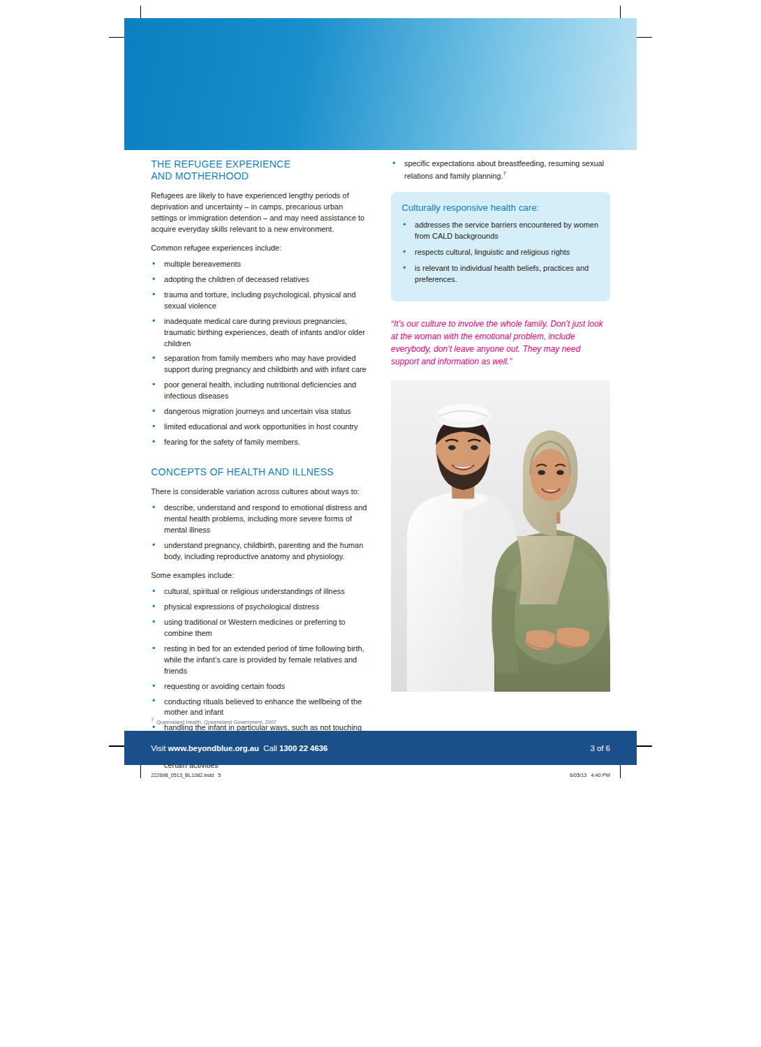The refugee experience
and motherhood
Refugees are likely to have experienced lengthy periods of deprivation and uncertainty – in camps, precarious urban settings or immigration detention – and may need assistance to acquire everyday skills relevant to a new environment.
Common refugee experiences include:
multiple bereavements
adopting the children of deceased relatives
trauma and torture, including psychological, physical and sexual violence
inadequate medical care during previous pregnancies, traumatic birthing experiences, death of infants and/or older children
separation from family members who may have provided support during pregnancy and childbirth and with infant care
poor general health, including nutritional deficiencies and infectious diseases
dangerous migration journeys and uncertain visa status
limited educational and work opportunities in host country
fearing for the safety of family members.
Concepts of health and illness
There is considerable variation across cultures about ways to:
describe, understand and respond to emotional distress and mental health problems, including more severe forms of mental illness
understand pregnancy, childbirth, parenting and the human body, including reproductive anatomy and physiology.
Some examples include:
cultural, spiritual or religious understandings of illness
physical expressions of psychological distress
using traditional or Western medicines or preferring to combine them
resting in bed for an extended period of time following birth, while the infant’s care is provided by female relatives and friends
requesting or avoiding certain foods
conducting rituals believed to enhance the wellbeing of the mother and infant
handling the infant in particular ways, such as not touching the infant’s head
excluding the father for particular time periods or from certain activities
specific expectations about breastfeeding, resuming sexual relations and family planning.7
Culturally responsive health care:
addresses the service barriers encountered by women from CALD backgrounds
respects cultural, linguistic and religious rights
is relevant to individual health beliefs, practices and preferences.
“It’s our culture to involve the whole family. Don’t just look at the woman with the emotional problem, include everybody, don’t leave anyone out. They may need support and information as well.”
7 Queensland Health, Queensland Government, 2007
Visit www.beyondblue.org.au Call 1300 22 4636
3 of 6
222698_0513_BL1082.indd 5
6/05/13 4:40 PM